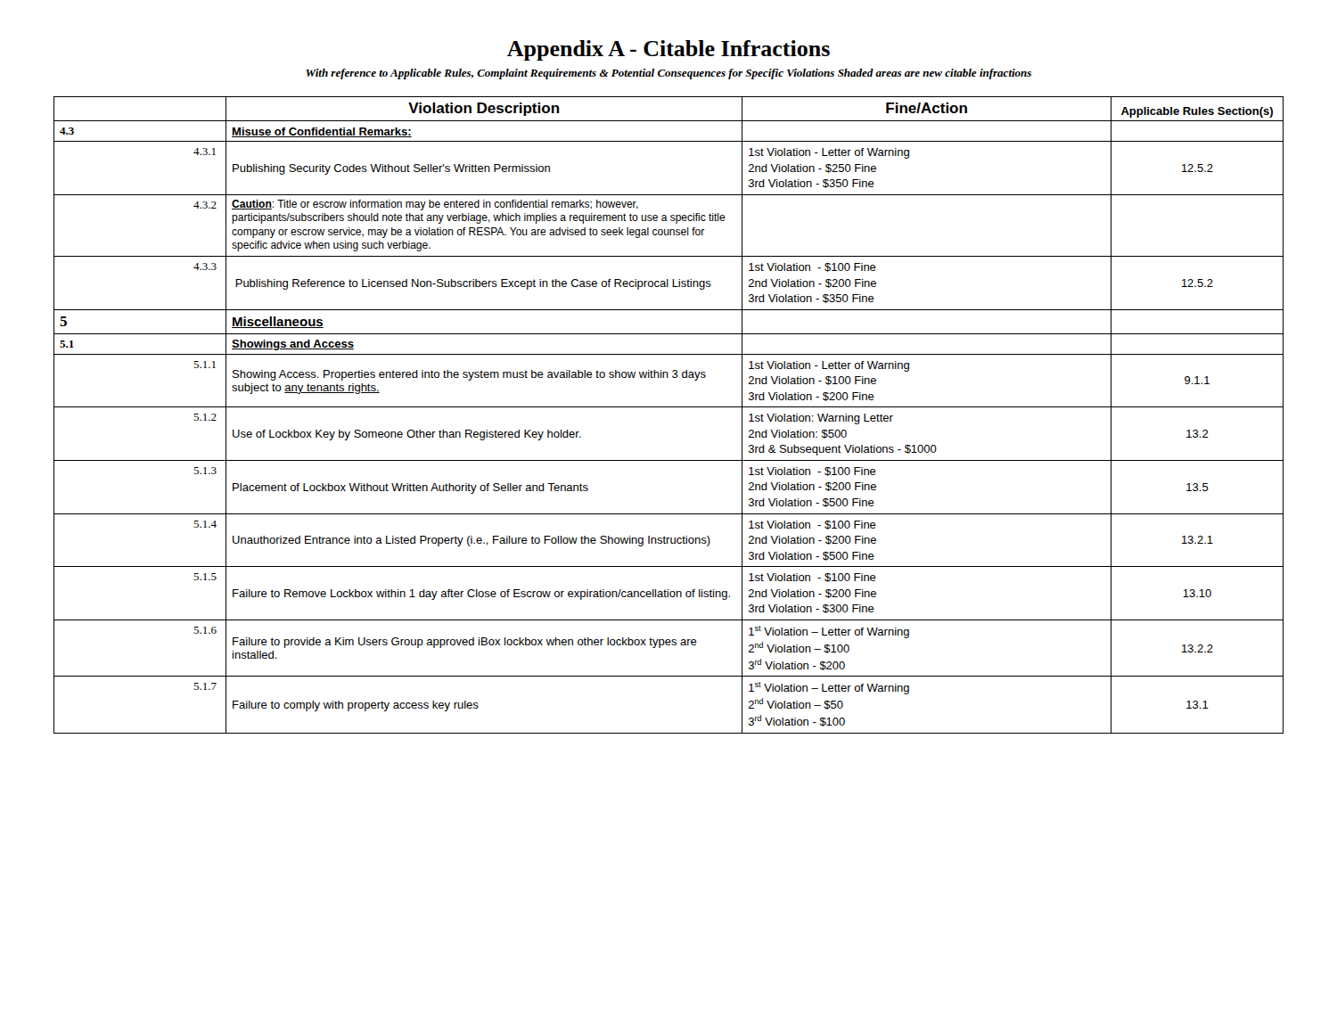Appendix A - Citable Infractions
With reference to Applicable Rules, Complaint Requirements & Potential Consequences for Specific Violations Shaded areas are new citable infractions
| | Violation Description | Fine/Action | Applicable Rules Section(s) |
| --- | --- | --- | --- |
| 4.3 | Misuse of Confidential Remarks: | | |
| 4.3.1 | Publishing Security Codes Without Seller's Written Permission | 1st Violation - Letter of Warning 2nd Violation - $250 Fine 3rd Violation - $350 Fine | 12.5.2 |
| 4.3.2 | Caution : Title or escrow information may be entered in confidential remarks; however, participants/subscribers should note that any verbiage, which implies a requirement to use a specific title company or escrow service, may be a violation of RESPA. You are advised to seek legal counsel for specific advice when using such verbiage. | | |
| 4.3.3 | Publishing Reference to Licensed Non-Subscribers Except in the Case of Reciprocal Listings | 1st Violation - $100 Fine 2nd Violation - $200 Fine 3rd Violation - $350 Fine | 12.5.2 |
| 5 | Miscellaneous | | |
| 5.1 | Showings and Access | | |
| 5.1.1 | Showing Access. Properties entered into the system must be available to show within 3 days subject to any tenants rights. | 1st Violation - Letter of Warning 2nd Violation - $100 Fine 3rd Violation - $200 Fine | 9.1.1 |
| 5.1.2 | Use of Lockbox Key by Someone Other than Registered Key holder. | 1st Violation: Warning Letter 2nd Violation: $500 3rd & Subsequent Violations - $1000 | 13.2 |
| 5.1.3 | Placement of Lockbox Without Written Authority of Seller and Tenants | 1st Violation - $100 Fine 2nd Violation - $200 Fine 3rd Violation - $500 Fine | 13.5 |
| 5.1.4 | Unauthorized Entrance into a Listed Property (i.e., Failure to Follow the Showing Instructions) | 1st Violation - $100 Fine 2nd Violation - $200 Fine 3rd Violation - $500 Fine | 13.2.1 |
| 5.1.5 | Failure to Remove Lockbox within 1 day after Close of Escrow or expiration/cancellation of listing. | 1st Violation - $100 Fine 2nd Violation - $200 Fine 3rd Violation - $300 Fine | 13.10 |
| 5.1.6 | Failure to provide a Kim Users Group approved iBox lockbox when other lockbox types are installed. | 1 st Violation – Letter of Warning 2 nd Violation – $100 3 rd Violation - $200 | 13.2.2 |
| 5.1.7 | Failure to comply with property access key rules | 1 st Violation – Letter of Warning 2 nd Violation – $50 3 rd Violation - $100 | 13.1 |